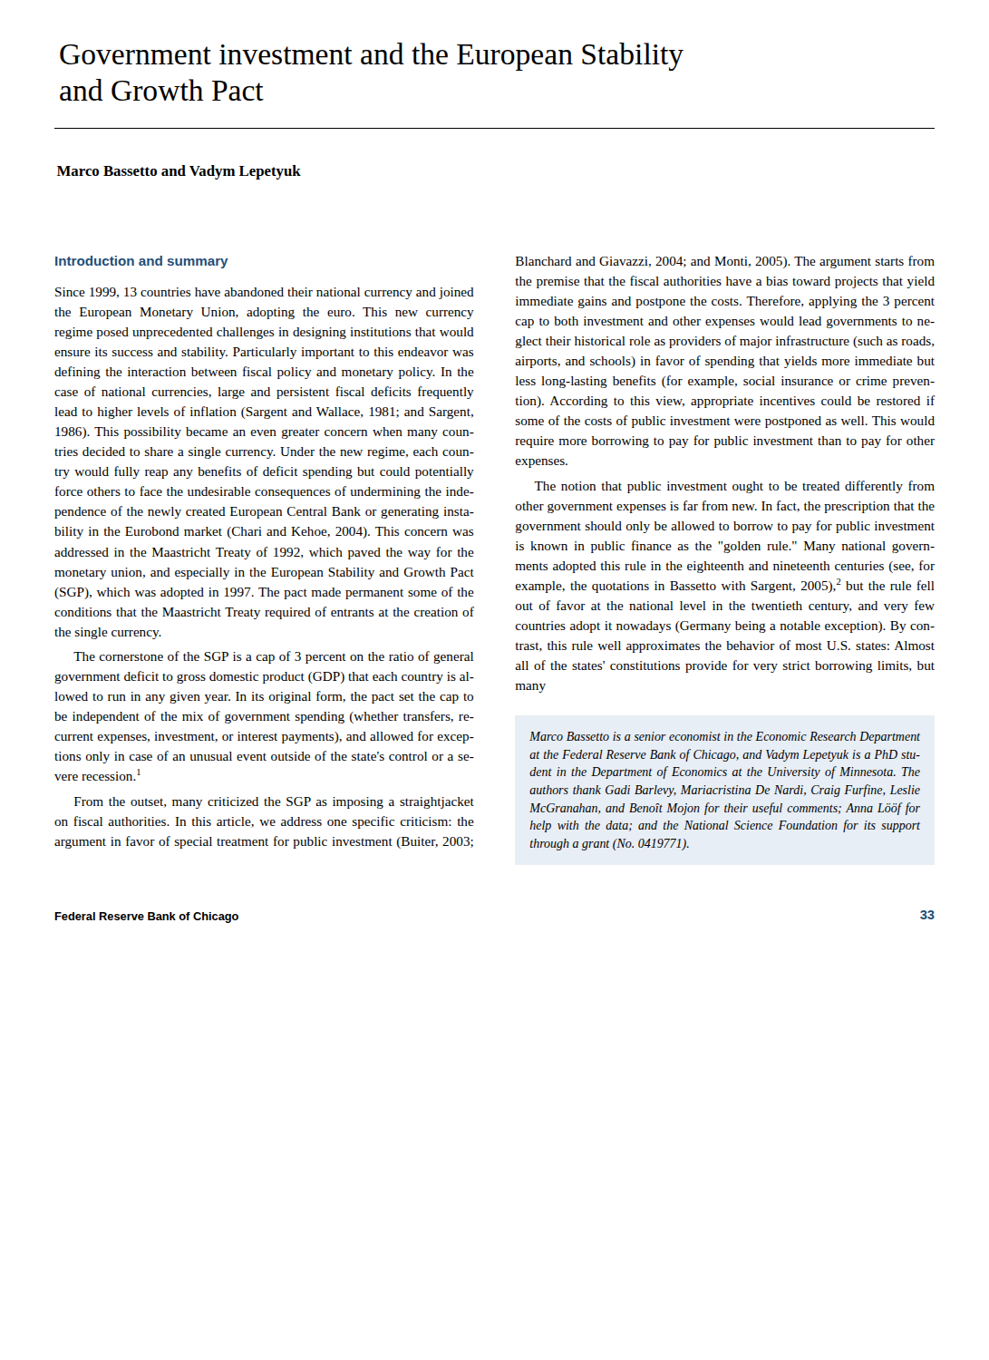Government investment and the European Stability
and Growth Pact
Marco Bassetto and Vadym Lepetyuk
Introduction and summary
Since 1999, 13 countries have abandoned their national currency and joined the European Monetary Union, adopting the euro. This new currency regime posed unprecedented challenges in designing institutions that would ensure its success and stability. Particularly important to this endeavor was defining the interaction between fiscal policy and monetary policy. In the case of national currencies, large and persistent fiscal deficits frequently lead to higher levels of inflation (Sargent and Wallace, 1981; and Sargent, 1986). This possibility became an even greater concern when many countries decided to share a single currency. Under the new regime, each country would fully reap any benefits of deficit spending but could potentially force others to face the undesirable consequences of undermining the independence of the newly created European Central Bank or generating instability in the Eurobond market (Chari and Kehoe, 2004). This concern was addressed in the Maastricht Treaty of 1992, which paved the way for the monetary union, and especially in the European Stability and Growth Pact (SGP), which was adopted in 1997. The pact made permanent some of the conditions that the Maastricht Treaty required of entrants at the creation of the single currency.
The cornerstone of the SGP is a cap of 3 percent on the ratio of general government deficit to gross domestic product (GDP) that each country is allowed to run in any given year. In its original form, the pact set the cap to be independent of the mix of government spending (whether transfers, recurrent expenses, investment, or interest payments), and allowed for exceptions only in case of an unusual event outside of the state's control or a severe recession.1
From the outset, many criticized the SGP as imposing a straightjacket on fiscal authorities. In this article, we address one specific criticism: the argument in favor of special treatment for public investment (Buiter, 2003; Blanchard and Giavazzi, 2004; and Monti, 2005). The argument starts from the premise that the fiscal authorities have a bias toward projects that yield immediate gains and postpone the costs. Therefore, applying the 3 percent cap to both investment and other expenses would lead governments to neglect their historical role as providers of major infrastructure (such as roads, airports, and schools) in favor of spending that yields more immediate but less long-lasting benefits (for example, social insurance or crime prevention). According to this view, appropriate incentives could be restored if some of the costs of public investment were postponed as well. This would require more borrowing to pay for public investment than to pay for other expenses.
The notion that public investment ought to be treated differently from other government expenses is far from new. In fact, the prescription that the government should only be allowed to borrow to pay for public investment is known in public finance as the "golden rule." Many national governments adopted this rule in the eighteenth and nineteenth centuries (see, for example, the quotations in Bassetto with Sargent, 2005),2 but the rule fell out of favor at the national level in the twentieth century, and very few countries adopt it nowadays (Germany being a notable exception). By contrast, this rule well approximates the behavior of most U.S. states: Almost all of the states' constitutions provide for very strict borrowing limits, but many
Marco Bassetto is a senior economist in the Economic Research Department at the Federal Reserve Bank of Chicago, and Vadym Lepetyuk is a PhD student in the Department of Economics at the University of Minnesota. The authors thank Gadi Barlevy, Mariacristina De Nardi, Craig Furfine, Leslie McGranahan, and Benoît Mojon for their useful comments; Anna Lööf for help with the data; and the National Science Foundation for its support through a grant (No. 0419771).
Federal Reserve Bank of Chicago 33